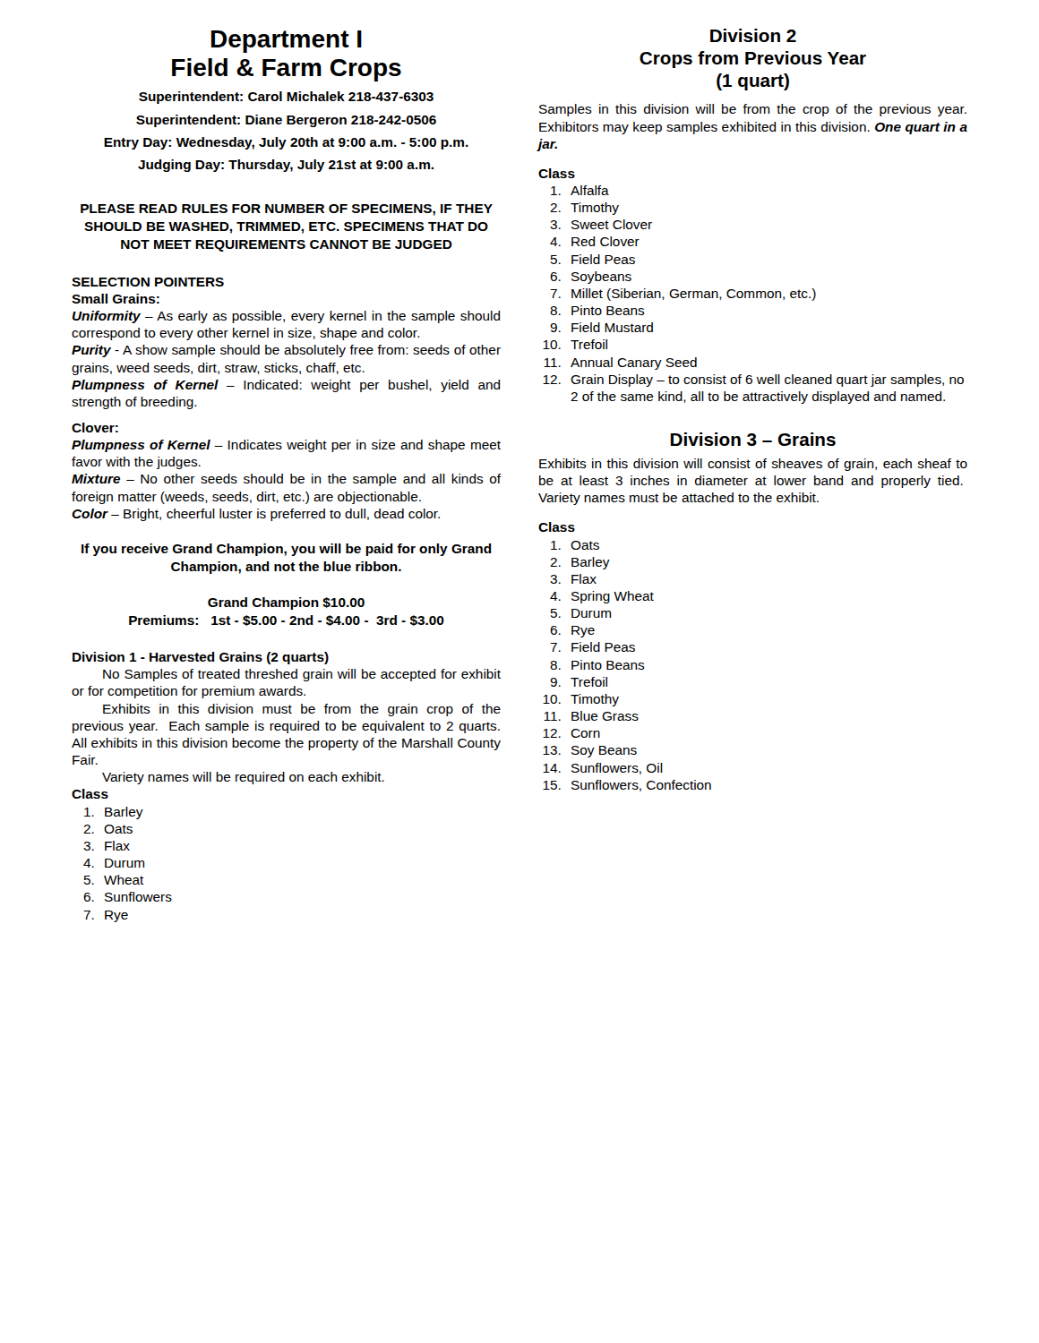Department IField & Farm Crops
Superintendent: Carol Michalek 218-437-6303
Superintendent: Diane Bergeron 218-242-0506
Entry Day: Wednesday, July 20th at 9:00 a.m. - 5:00 p.m.
Judging Day: Thursday, July 21st at 9:00 a.m.
PLEASE READ RULES FOR NUMBER OF SPECIMENS, IF THEY SHOULD BE WASHED, TRIMMED, ETC. SPECIMENS THAT DO NOT MEET REQUIREMENTS CANNOT BE JUDGED
SELECTION POINTERS
Small Grains:
Uniformity – As early as possible, every kernel in the sample should correspond to every other kernel in size, shape and color.
Purity - A show sample should be absolutely free from: seeds of other grains, weed seeds, dirt, straw, sticks, chaff, etc.
Plumpness of Kernel – Indicated: weight per bushel, yield and strength of breeding.
Clover:
Plumpness of Kernel – Indicates weight per in size and shape meet favor with the judges.
Mixture – No other seeds should be in the sample and all kinds of foreign matter (weeds, seeds, dirt, etc.) are objectionable.
Color – Bright, cheerful luster is preferred to dull, dead color.
If you receive Grand Champion, you will be paid for only Grand Champion, and not the blue ribbon.
Grand Champion $10.00
Premiums: 1st - $5.00 - 2nd - $4.00 - 3rd - $3.00
Division 1 - Harvested Grains (2 quarts)
No Samples of treated threshed grain will be accepted for exhibit or for competition for premium awards.
Exhibits in this division must be from the grain crop of the previous year. Each sample is required to be equivalent to 2 quarts. All exhibits in this division become the property of the Marshall County Fair.
Variety names will be required on each exhibit.
Class
Barley
Oats
Flax
Durum
Wheat
Sunflowers
Rye
Division 2 Crops from Previous Year(1 quart)
Samples in this division will be from the crop of the previous year. Exhibitors may keep samples exhibited in this division. One quart in a jar.
Class
Alfalfa
Timothy
Sweet Clover
Red Clover
Field Peas
Soybeans
Millet (Siberian, German, Common, etc.)
Pinto Beans
Field Mustard
Trefoil
Annual Canary Seed
Grain Display – to consist of 6 well cleaned quart jar samples, no 2 of the same kind, all to be attractively displayed and named.
Division 3 – Grains
Exhibits in this division will consist of sheaves of grain, each sheaf to be at least 3 inches in diameter at lower band and properly tied. Variety names must be attached to the exhibit.
Class
Oats
Barley
Flax
Spring Wheat
Durum
Rye
Field Peas
Pinto Beans
Trefoil
Timothy
Blue Grass
Corn
Soy Beans
Sunflowers, Oil
Sunflowers, Confection